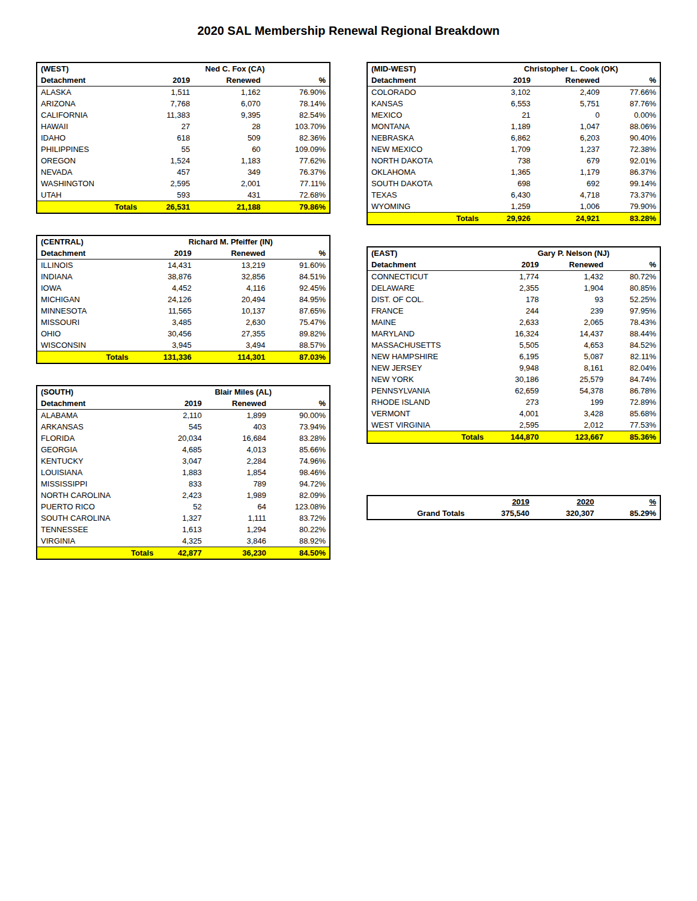2020 SAL Membership Renewal Regional Breakdown
| (WEST) | Ned C. Fox (CA) |
| Detachment | 2019 | Renewed | % |
| ALASKA | 1,511 | 1,162 | 76.90% |
| ARIZONA | 7,768 | 6,070 | 78.14% |
| CALIFORNIA | 11,383 | 9,395 | 82.54% |
| HAWAII | 27 | 28 | 103.70% |
| IDAHO | 618 | 509 | 82.36% |
| PHILIPPINES | 55 | 60 | 109.09% |
| OREGON | 1,524 | 1,183 | 77.62% |
| NEVADA | 457 | 349 | 76.37% |
| WASHINGTON | 2,595 | 2,001 | 77.11% |
| UTAH | 593 | 431 | 72.68% |
| Totals | 26,531 | 21,188 | 79.86% |
| (CENTRAL) | Richard M. Pfeiffer (IN) |
| Detachment | 2019 | Renewed | % |
| ILLINOIS | 14,431 | 13,219 | 91.60% |
| INDIANA | 38,876 | 32,856 | 84.51% |
| IOWA | 4,452 | 4,116 | 92.45% |
| MICHIGAN | 24,126 | 20,494 | 84.95% |
| MINNESOTA | 11,565 | 10,137 | 87.65% |
| MISSOURI | 3,485 | 2,630 | 75.47% |
| OHIO | 30,456 | 27,355 | 89.82% |
| WISCONSIN | 3,945 | 3,494 | 88.57% |
| Totals | 131,336 | 114,301 | 87.03% |
| (SOUTH) | Blair Miles (AL) |
| Detachment | 2019 | Renewed | % |
| ALABAMA | 2,110 | 1,899 | 90.00% |
| ARKANSAS | 545 | 403 | 73.94% |
| FLORIDA | 20,034 | 16,684 | 83.28% |
| GEORGIA | 4,685 | 4,013 | 85.66% |
| KENTUCKY | 3,047 | 2,284 | 74.96% |
| LOUISIANA | 1,883 | 1,854 | 98.46% |
| MISSISSIPPI | 833 | 789 | 94.72% |
| NORTH CAROLINA | 2,423 | 1,989 | 82.09% |
| PUERTO RICO | 52 | 64 | 123.08% |
| SOUTH CAROLINA | 1,327 | 1,111 | 83.72% |
| TENNESSEE | 1,613 | 1,294 | 80.22% |
| VIRGINIA | 4,325 | 3,846 | 88.92% |
| Totals | 42,877 | 36,230 | 84.50% |
| (MID-WEST) | Christopher L. Cook (OK) |
| Detachment | 2019 | Renewed | % |
| COLORADO | 3,102 | 2,409 | 77.66% |
| KANSAS | 6,553 | 5,751 | 87.76% |
| MEXICO | 21 | 0 | 0.00% |
| MONTANA | 1,189 | 1,047 | 88.06% |
| NEBRASKA | 6,862 | 6,203 | 90.40% |
| NEW MEXICO | 1,709 | 1,237 | 72.38% |
| NORTH DAKOTA | 738 | 679 | 92.01% |
| OKLAHOMA | 1,365 | 1,179 | 86.37% |
| SOUTH DAKOTA | 698 | 692 | 99.14% |
| TEXAS | 6,430 | 4,718 | 73.37% |
| WYOMING | 1,259 | 1,006 | 79.90% |
| Totals | 29,926 | 24,921 | 83.28% |
| (EAST) | Gary P. Nelson (NJ) |
| Detachment | 2019 | Renewed | % |
| CONNECTICUT | 1,774 | 1,432 | 80.72% |
| DELAWARE | 2,355 | 1,904 | 80.85% |
| DIST. OF COL. | 178 | 93 | 52.25% |
| FRANCE | 244 | 239 | 97.95% |
| MAINE | 2,633 | 2,065 | 78.43% |
| MARYLAND | 16,324 | 14,437 | 88.44% |
| MASSACHUSETTS | 5,505 | 4,653 | 84.52% |
| NEW HAMPSHIRE | 6,195 | 5,087 | 82.11% |
| NEW JERSEY | 9,948 | 8,161 | 82.04% |
| NEW YORK | 30,186 | 25,579 | 84.74% |
| PENNSYLVANIA | 62,659 | 54,378 | 86.78% |
| RHODE ISLAND | 273 | 199 | 72.89% |
| VERMONT | 4,001 | 3,428 | 85.68% |
| WEST VIRGINIA | 2,595 | 2,012 | 77.53% |
| Totals | 144,870 | 123,667 | 85.36% |
| | 2019 | 2020 | % |
| Grand Totals | 375,540 | 320,307 | 85.29% |